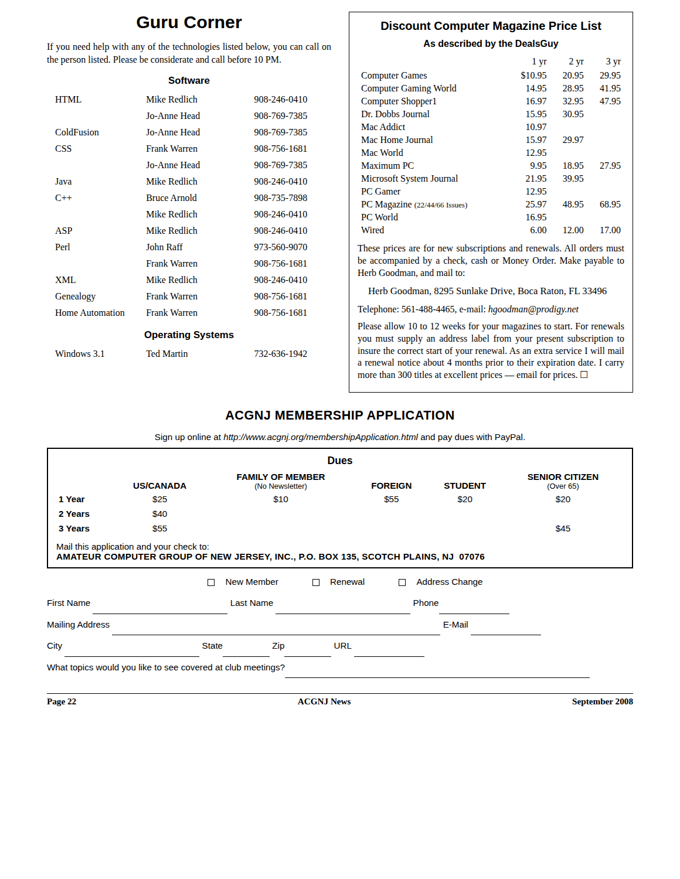Guru Corner
If you need help with any of the technologies listed below, you can call on the person listed. Please be considerate and call before 10 PM.
Software
| HTML | Mike Redlich | 908-246-0410 |
| | Jo-Anne Head | 908-769-7385 |
| ColdFusion | Jo-Anne Head | 908-769-7385 |
| CSS | Frank Warren | 908-756-1681 |
| | Jo-Anne Head | 908-769-7385 |
| Java | Mike Redlich | 908-246-0410 |
| C++ | Bruce Arnold | 908-735-7898 |
| | Mike Redlich | 908-246-0410 |
| ASP | Mike Redlich | 908-246-0410 |
| Perl | John Raff | 973-560-9070 |
| | Frank Warren | 908-756-1681 |
| XML | Mike Redlich | 908-246-0410 |
| Genealogy | Frank Warren | 908-756-1681 |
| Home Automation | Frank Warren | 908-756-1681 |
Operating Systems
| Windows 3.1 | Ted Martin | 732-636-1942 |
Discount Computer Magazine Price List
As described by the DealsGuy
| | 1 yr | 2 yr | 3 yr |
| --- | --- | --- | --- |
| Computer Games | $10.95 | 20.95 | 29.95 |
| Computer Gaming World | 14.95 | 28.95 | 41.95 |
| Computer Shopper1 | 16.97 | 32.95 | 47.95 |
| Dr. Dobbs Journal | 15.95 | 30.95 | |
| Mac Addict | 10.97 | | |
| Mac Home Journal | 15.97 | 29.97 | |
| Mac World | 12.95 | | |
| Maximum PC | 9.95 | 18.95 | 27.95 |
| Microsoft System Journal | 21.95 | 39.95 | |
| PC Gamer | 12.95 | | |
| PC Magazine (22/44/66 Issues) | 25.97 | 48.95 | 68.95 |
| PC World | 16.95 | | |
| Wired | 6.00 | 12.00 | 17.00 |
These prices are for new subscriptions and renewals. All orders must be accompanied by a check, cash or Money Order. Make payable to Herb Goodman, and mail to:
Herb Goodman, 8295 Sunlake Drive, Boca Raton, FL 33496
Telephone: 561-488-4465, e-mail: hgoodman@prodigy.net
Please allow 10 to 12 weeks for your magazines to start. For renewals you must supply an address label from your present subscription to insure the correct start of your renewal. As an extra service I will mail a renewal notice about 4 months prior to their expiration date. I carry more than 300 titles at excellent prices — email for prices. ☐
ACGNJ MEMBERSHIP APPLICATION
Sign up online at http://www.acgnj.org/membershipApplication.html and pay dues with PayPal.
Dues
| | US/CANADA | FAMILY OF MEMBER (No Newsletter) | FOREIGN | STUDENT | SENIOR CITIZEN (Over 65) |
| --- | --- | --- | --- | --- | --- |
| 1 Year | $25 | $10 | $55 | $20 | $20 |
| 2 Years | $40 | | | | |
| 3 Years | $55 | | | | $45 |
Mail this application and your check to:
AMATEUR COMPUTER GROUP OF NEW JERSEY, INC., P.O. BOX 135, SCOTCH PLAINS, NJ 07076
New Member Renewal Address Change
First Name Last Name Phone Mailing Address E-Mail City State Zip URL What topics would you like to see covered at club meetings?
Page 22
ACGNJ News
September 2008